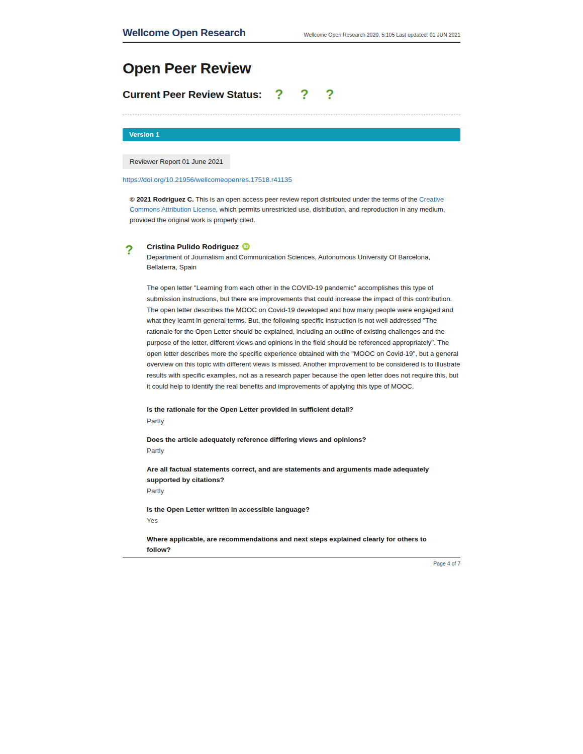Wellcome Open Research
Wellcome Open Research 2020, 5:105 Last updated: 01 JUN 2021
Open Peer Review
Current Peer Review Status:
? ? ?
Version 1
Reviewer Report 01 June 2021
https://doi.org/10.21956/wellcomeopenres.17518.r41135
© 2021 Rodriguez C. This is an open access peer review report distributed under the terms of the Creative Commons Attribution License, which permits unrestricted use, distribution, and reproduction in any medium, provided the original work is properly cited.
?
Cristina Pulido Rodriguez iD
Department of Journalism and Communication Sciences, Autonomous University Of Barcelona,
Bellaterra, Spain
The open letter "Learning from each other in the COVID-19 pandemic" accomplishes this type of submission instructions, but there are improvements that could increase the impact of this contribution. The open letter describes the MOOC on Covid-19 developed and how many people were engaged and what they learnt in general terms. But, the following specific instruction is not well addressed "The rationale for the Open Letter should be explained, including an outline of existing challenges and the purpose of the letter, different views and opinions in the field should be referenced appropriately". The open letter describes more the specific experience obtained with the "MOOC on Covid-19", but a general overview on this topic with different views is missed. Another improvement to be considered is to illustrate results with specific examples, not as a research paper because the open letter does not require this, but it could help to identify the real benefits and improvements of applying this type of MOOC.
Is the rationale for the Open Letter provided in sufficient detail?
Partly
Does the article adequately reference differing views and opinions?
Partly
Are all factual statements correct, and are statements and arguments made adequately
supported by citations?
Partly
Is the Open Letter written in accessible language?
Yes
Where applicable, are recommendations and next steps explained clearly for others to
follow?
Page 4 of 7